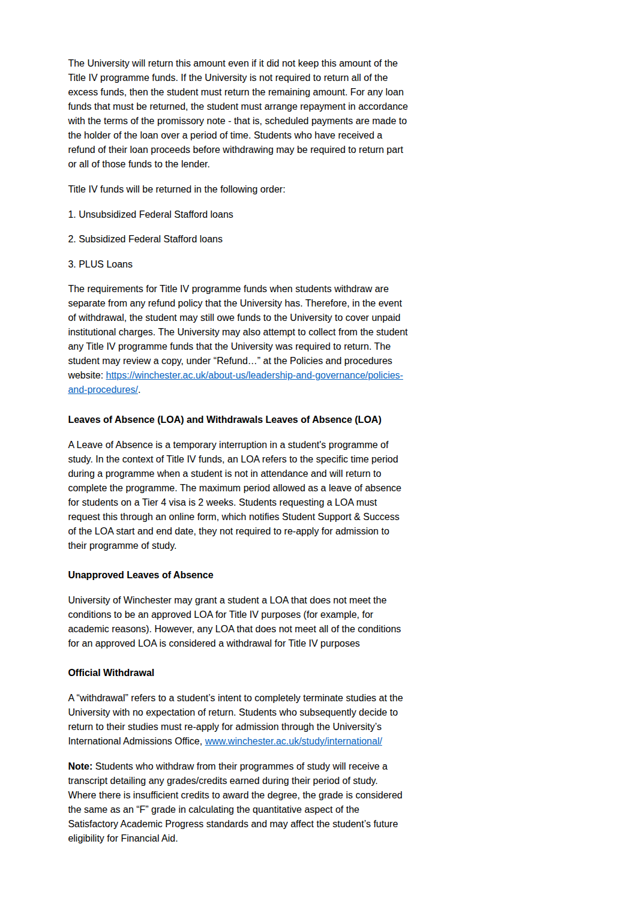The University will return this amount even if it did not keep this amount of the Title IV programme funds. If the University is not required to return all of the excess funds, then the student must return the remaining amount. For any loan funds that must be returned, the student must arrange repayment in accordance with the terms of the promissory note - that is, scheduled payments are made to the holder of the loan over a period of time. Students who have received a refund of their loan proceeds before withdrawing may be required to return part or all of those funds to the lender.
Title IV funds will be returned in the following order:
1. Unsubsidized Federal Stafford loans
2. Subsidized Federal Stafford loans
3. PLUS Loans
The requirements for Title IV programme funds when students withdraw are separate from any refund policy that the University has. Therefore, in the event of withdrawal, the student may still owe funds to the University to cover unpaid institutional charges. The University may also attempt to collect from the student any Title IV programme funds that the University was required to return. The student may review a copy, under “Refund…” at the Policies and procedures website: https://winchester.ac.uk/about-us/leadership-and-governance/policies-and-procedures/.
Leaves of Absence (LOA) and Withdrawals Leaves of Absence (LOA)
A Leave of Absence is a temporary interruption in a student's programme of study. In the context of Title IV funds, an LOA refers to the specific time period during a programme when a student is not in attendance and will return to complete the programme. The maximum period allowed as a leave of absence for students on a Tier 4 visa is 2 weeks. Students requesting a LOA must request this through an online form, which notifies Student Support & Success of the LOA start and end date, they not required to re-apply for admission to their programme of study.
Unapproved Leaves of Absence
University of Winchester may grant a student a LOA that does not meet the conditions to be an approved LOA for Title IV purposes (for example, for academic reasons). However, any LOA that does not meet all of the conditions for an approved LOA is considered a withdrawal for Title IV purposes
Official Withdrawal
A “withdrawal” refers to a student’s intent to completely terminate studies at the University with no expectation of return. Students who subsequently decide to return to their studies must re-apply for admission through the University’s International Admissions Office, www.winchester.ac.uk/study/international/
Note: Students who withdraw from their programmes of study will receive a transcript detailing any grades/credits earned during their period of study. Where there is insufficient credits to award the degree, the grade is considered the same as an “F” grade in calculating the quantitative aspect of the Satisfactory Academic Progress standards and may affect the student’s future eligibility for Financial Aid.